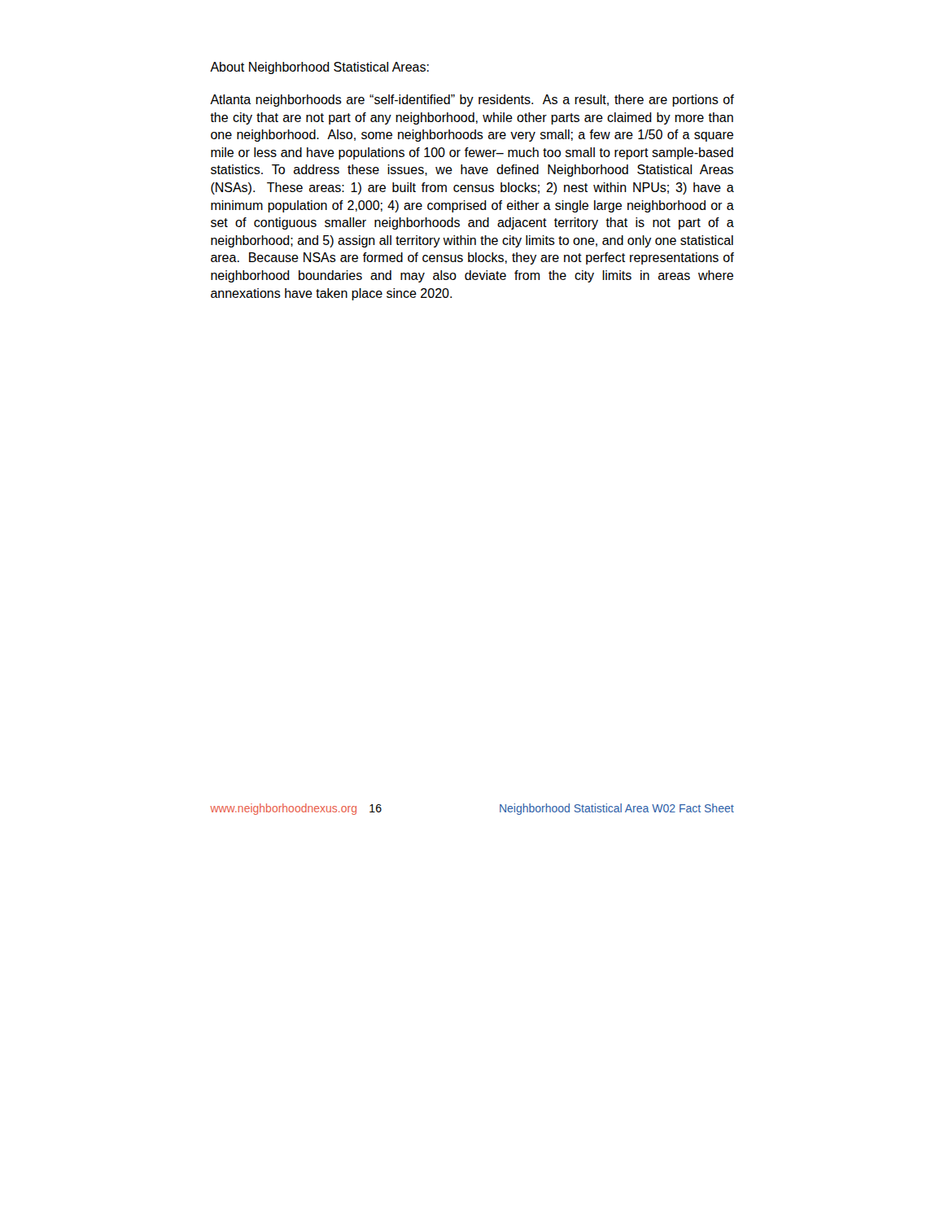About Neighborhood Statistical Areas:
Atlanta neighborhoods are “self-identified” by residents. As a result, there are portions of the city that are not part of any neighborhood, while other parts are claimed by more than one neighborhood. Also, some neighborhoods are very small; a few are 1/50 of a square mile or less and have populations of 100 or fewer– much too small to report sample-based statistics. To address these issues, we have defined Neighborhood Statistical Areas (NSAs). These areas: 1) are built from census blocks; 2) nest within NPUs; 3) have a minimum population of 2,000; 4) are comprised of either a single large neighborhood or a set of contiguous smaller neighborhoods and adjacent territory that is not part of a neighborhood; and 5) assign all territory within the city limits to one, and only one statistical area. Because NSAs are formed of census blocks, they are not perfect representations of neighborhood boundaries and may also deviate from the city limits in areas where annexations have taken place since 2020.
www.neighborhoodnexus.org 16 Neighborhood Statistical Area W02 Fact Sheet